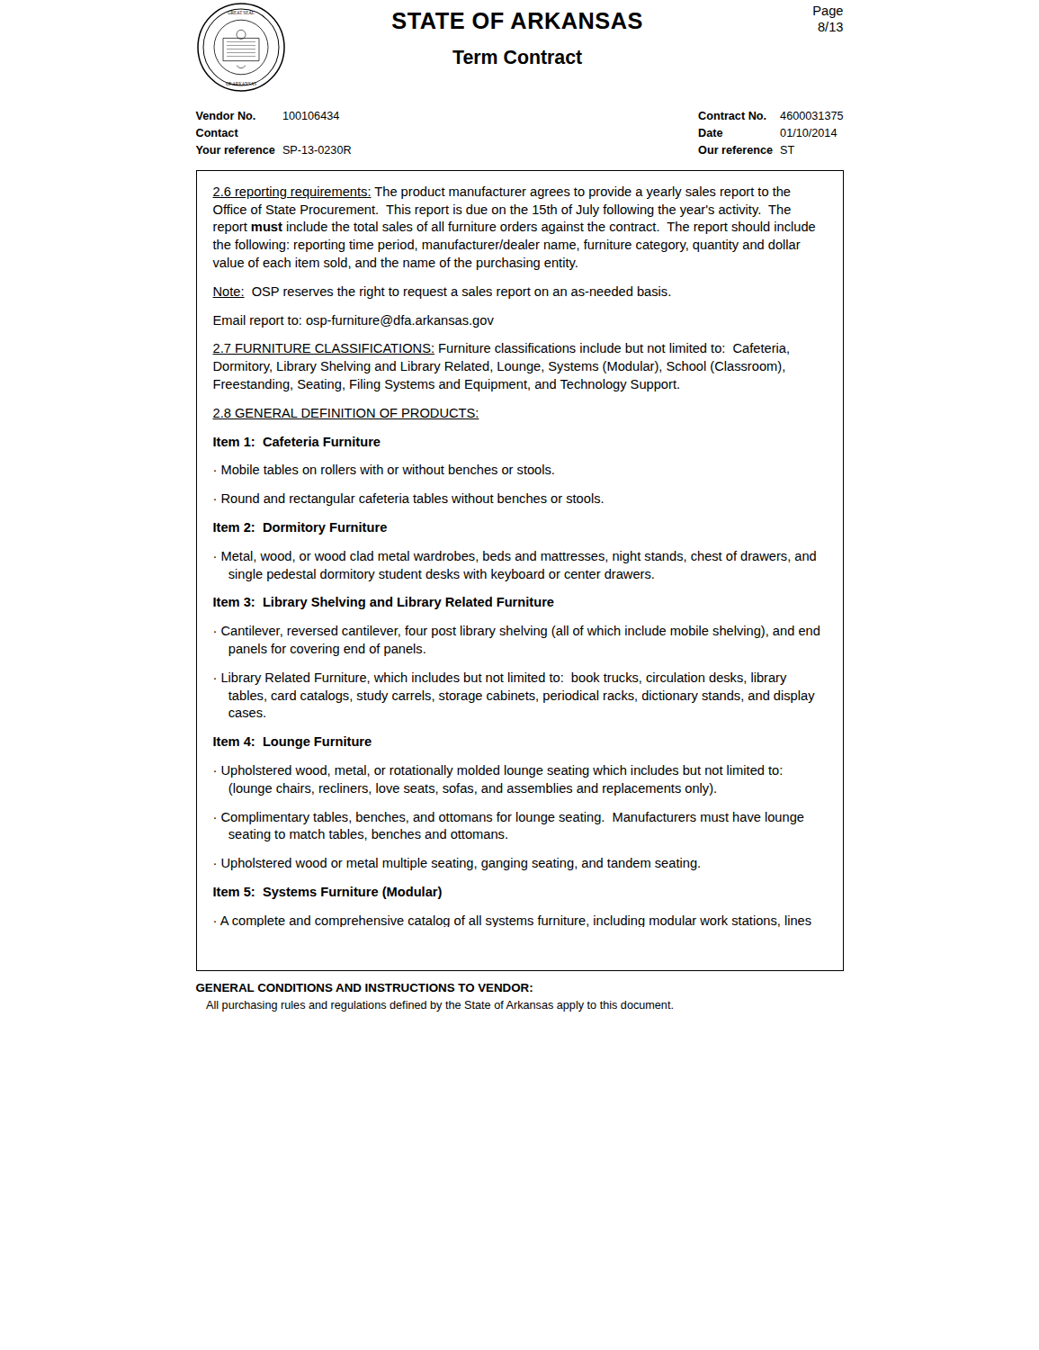STATE OF ARKANSAS
Term Contract
Page
8/13
Vendor No. 100106434
Contact
Your reference SP-13-0230R
Contract No. 4600031375
Date 01/10/2014
Our reference ST
2.6 reporting requirements: The product manufacturer agrees to provide a yearly sales report to the Office of State Procurement. This report is due on the 15th of July following the year's activity. The report must include the total sales of all furniture orders against the contract. The report should include the following: reporting time period, manufacturer/dealer name, furniture category, quantity and dollar value of each item sold, and the name of the purchasing entity.
Note: OSP reserves the right to request a sales report on an as-needed basis.
Email report to: osp-furniture@dfa.arkansas.gov
2.7 FURNITURE CLASSIFICATIONS: Furniture classifications include but not limited to: Cafeteria, Dormitory, Library Shelving and Library Related, Lounge, Systems (Modular), School (Classroom), Freestanding, Seating, Filing Systems and Equipment, and Technology Support.
2.8 GENERAL DEFINITION OF PRODUCTS:
Item 1: Cafeteria Furniture
· Mobile tables on rollers with or without benches or stools.
· Round and rectangular cafeteria tables without benches or stools.
Item 2: Dormitory Furniture
· Metal, wood, or wood clad metal wardrobes, beds and mattresses, night stands, chest of drawers, and single pedestal dormitory student desks with keyboard or center drawers.
Item 3: Library Shelving and Library Related Furniture
· Cantilever, reversed cantilever, four post library shelving (all of which include mobile shelving), and end panels for covering end of panels.
· Library Related Furniture, which includes but not limited to: book trucks, circulation desks, library tables, card catalogs, study carrels, storage cabinets, periodical racks, dictionary stands, and display cases.
Item 4: Lounge Furniture
· Upholstered wood, metal, or rotationally molded lounge seating which includes but not limited to: (lounge chairs, recliners, love seats, sofas, and assemblies and replacements only).
· Complimentary tables, benches, and ottomans for lounge seating. Manufacturers must have lounge seating to match tables, benches and ottomans.
· Upholstered wood or metal multiple seating, ganging seating, and tandem seating.
Item 5: Systems Furniture (Modular)
· A complete and comprehensive catalog of all systems furniture, including modular work stations, lines and
GENERAL CONDITIONS AND INSTRUCTIONS TO VENDOR:
All purchasing rules and regulations defined by the State of Arkansas apply to this document.